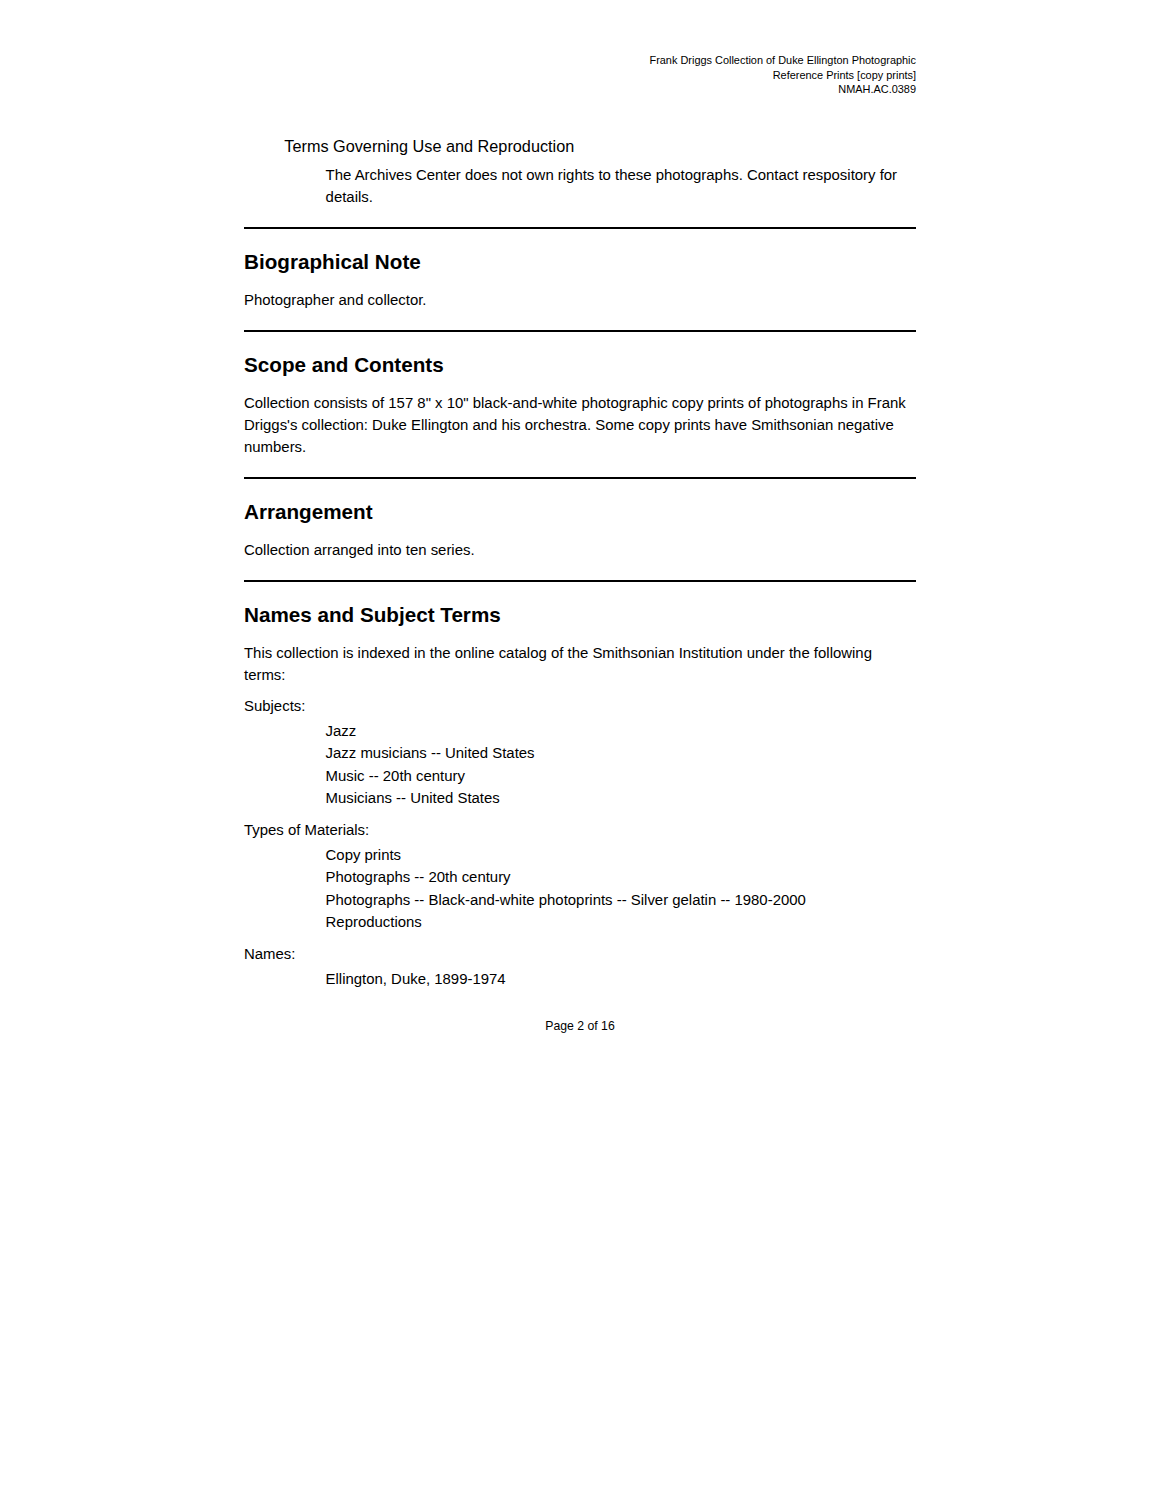Frank Driggs Collection of Duke Ellington Photographic
Reference Prints [copy prints]
NMAH.AC.0389
Terms Governing Use and Reproduction
The Archives Center does not own rights to these photographs. Contact respository for details.
Biographical Note
Photographer and collector.
Scope and Contents
Collection consists of 157 8" x 10" black-and-white photographic copy prints of photographs in Frank Driggs's collection: Duke Ellington and his orchestra. Some copy prints have Smithsonian negative numbers.
Arrangement
Collection arranged into ten series.
Names and Subject Terms
This collection is indexed in the online catalog of the Smithsonian Institution under the following terms:
Subjects:
Jazz
Jazz musicians -- United States
Music -- 20th century
Musicians -- United States
Types of Materials:
Copy prints
Photographs -- 20th century
Photographs -- Black-and-white photoprints -- Silver gelatin -- 1980-2000
Reproductions
Names:
Ellington, Duke, 1899-1974
Page 2 of 16